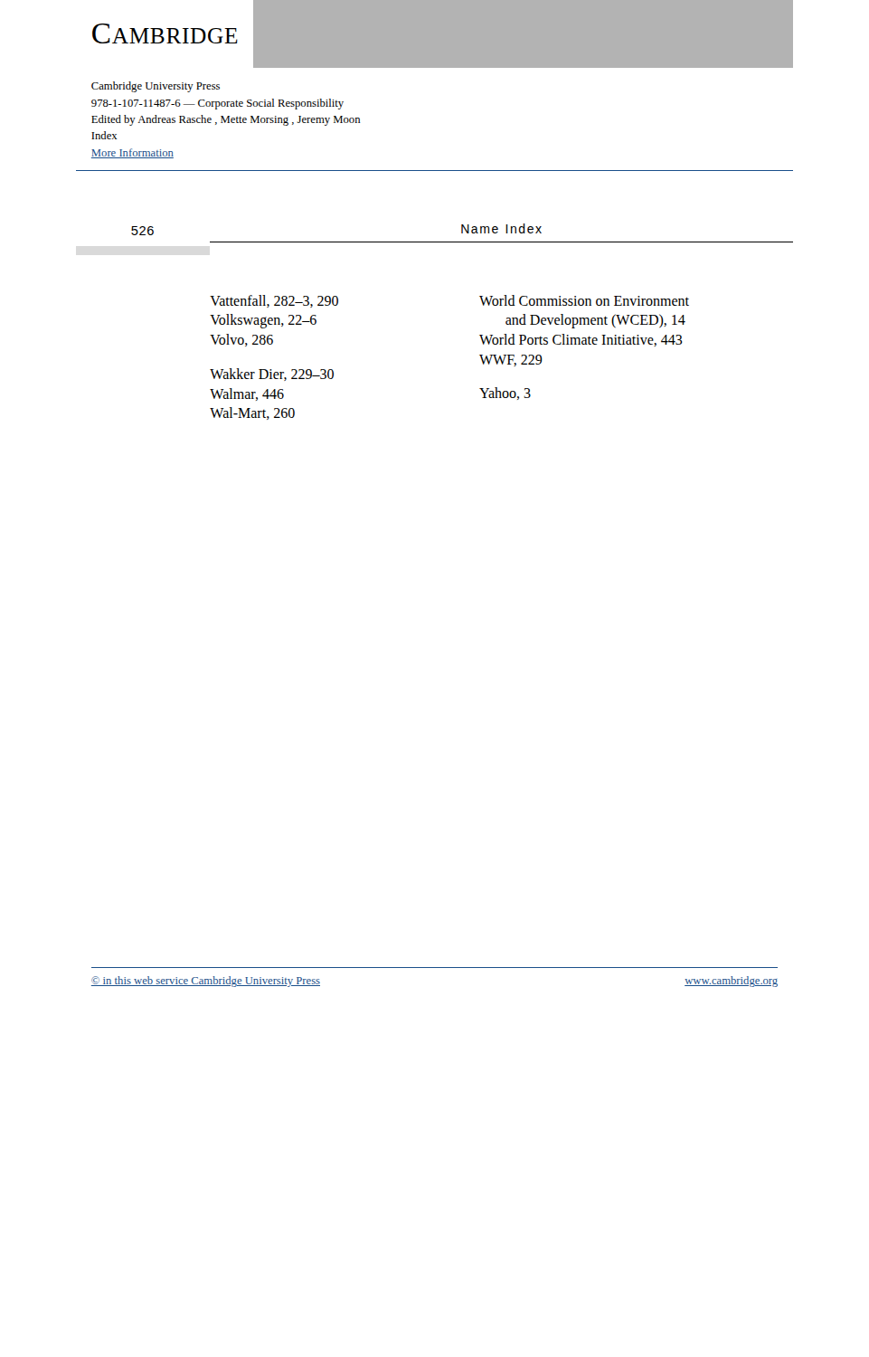CAMBRIDGE
Cambridge University Press
978-1-107-11487-6 — Corporate Social Responsibility
Edited by Andreas Rasche , Mette Morsing , Jeremy Moon
Index
More Information
526
Name Index
Vattenfall, 282–3, 290
Volkswagen, 22–6
Volvo, 286
Wakker Dier, 229–30
Walmar, 446
Wal-Mart, 260
World Commission on Environment and Development (WCED), 14
World Ports Climate Initiative, 443
WWF, 229
Yahoo, 3
© in this web service Cambridge University Press
www.cambridge.org